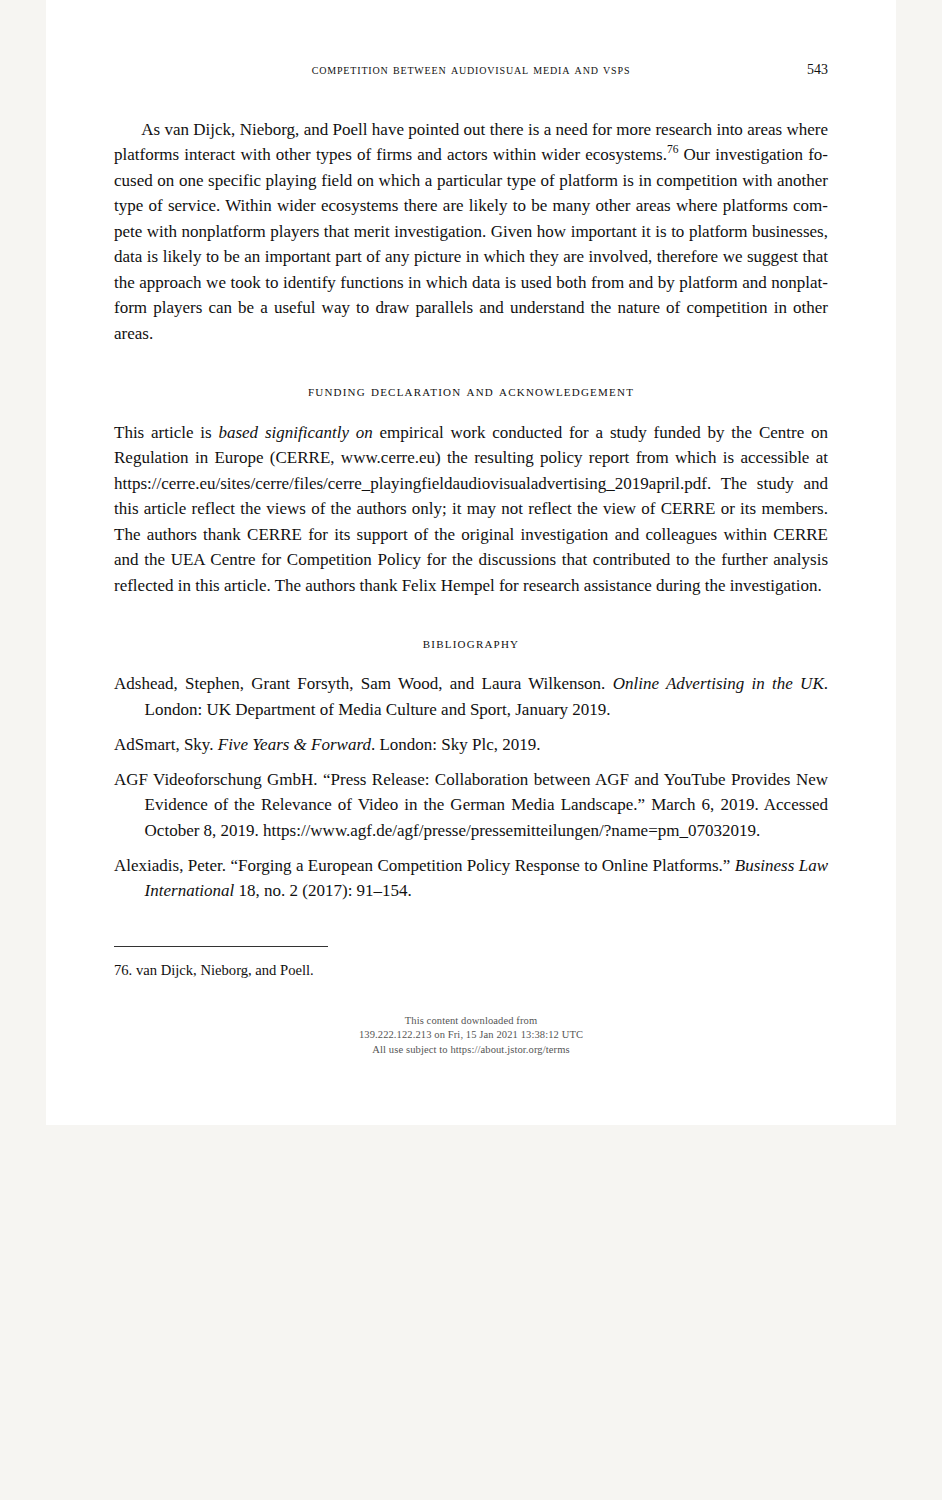competition between audiovisual media and vsps 543
As van Dijck, Nieborg, and Poell have pointed out there is a need for more research into areas where platforms interact with other types of firms and actors within wider ecosystems.76 Our investigation focused on one specific playing field on which a particular type of platform is in competition with another type of service. Within wider ecosystems there are likely to be many other areas where platforms compete with nonplatform players that merit investigation. Given how important it is to platform businesses, data is likely to be an important part of any picture in which they are involved, therefore we suggest that the approach we took to identify functions in which data is used both from and by platform and nonplatform players can be a useful way to draw parallels and understand the nature of competition in other areas.
funding declaration and acknowledgement
This article is based significantly on empirical work conducted for a study funded by the Centre on Regulation in Europe (CERRE, www.cerre.eu) the resulting policy report from which is accessible at https://cerre.eu/sites/cerre/files/cerre_playingfieldaudiovisualadvertising_2019april.pdf. The study and this article reflect the views of the authors only; it may not reflect the view of CERRE or its members. The authors thank CERRE for its support of the original investigation and colleagues within CERRE and the UEA Centre for Competition Policy for the discussions that contributed to the further analysis reflected in this article. The authors thank Felix Hempel for research assistance during the investigation.
bibliography
Adshead, Stephen, Grant Forsyth, Sam Wood, and Laura Wilkenson. Online Advertising in the UK. London: UK Department of Media Culture and Sport, January 2019.
AdSmart, Sky. Five Years & Forward. London: Sky Plc, 2019.
AGF Videoforschung GmbH. “Press Release: Collaboration between AGF and YouTube Provides New Evidence of the Relevance of Video in the German Media Landscape.” March 6, 2019. Accessed October 8, 2019. https://www.agf.de/agf/presse/pressemitteilungen/?name=pm_07032019.
Alexiadis, Peter. “Forging a European Competition Policy Response to Online Platforms.” Business Law International 18, no. 2 (2017): 91–154.
76. van Dijck, Nieborg, and Poell.
This content downloaded from
139.222.122.213 on Fri, 15 Jan 2021 13:38:12 UTC
All use subject to https://about.jstor.org/terms